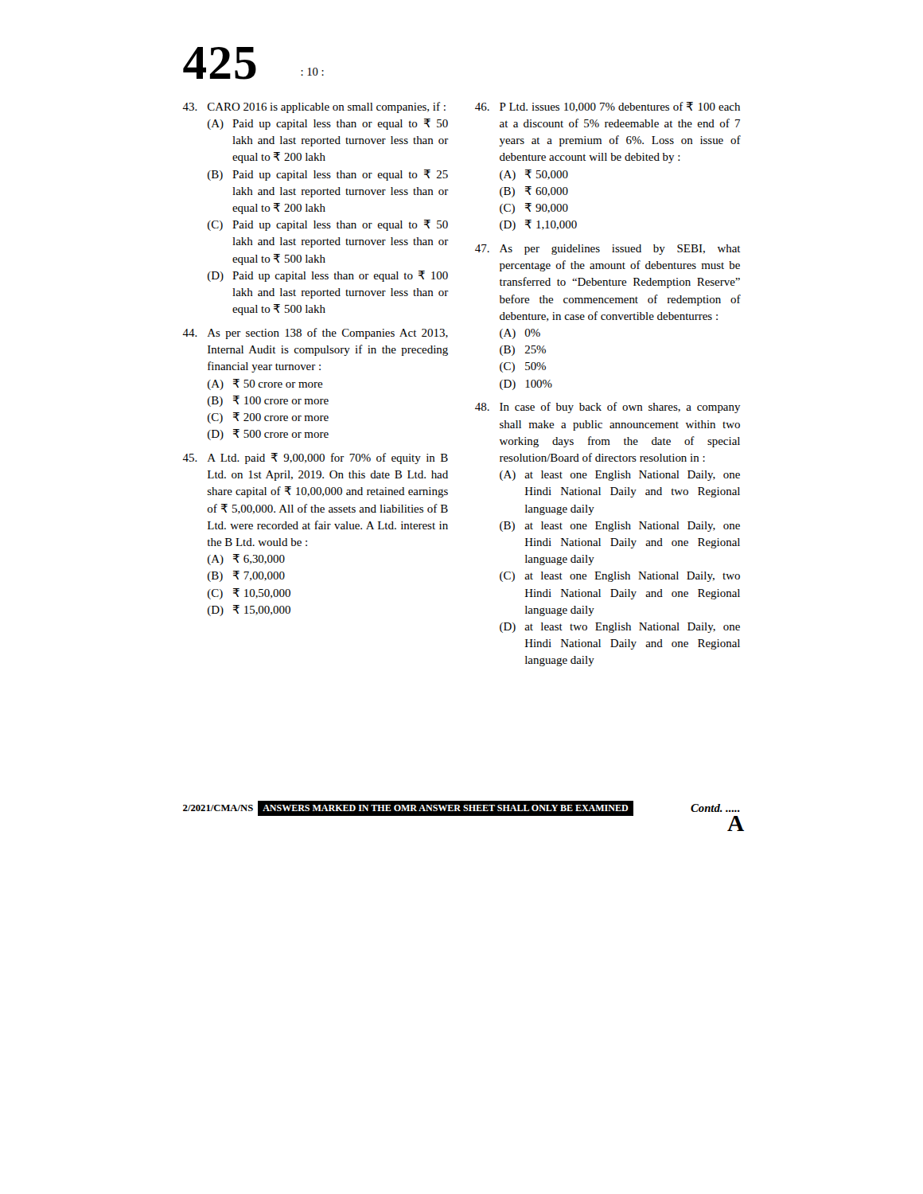425
: 10 :
43.
CARO 2016 is applicable on small companies, if :
(A) Paid up capital less than or equal to ₹ 50 lakh and last reported turnover less than or equal to ₹ 200 lakh
(B) Paid up capital less than or equal to ₹ 25 lakh and last reported turnover less than or equal to ₹ 200 lakh
(C) Paid up capital less than or equal to ₹ 50 lakh and last reported turnover less than or equal to ₹ 500 lakh
(D) Paid up capital less than or equal to ₹ 100 lakh and last reported turnover less than or equal to ₹ 500 lakh
44.
As per section 138 of the Companies Act 2013, Internal Audit is compulsory if in the preceding financial year turnover :
(A)₹ 50 crore or more
(B)₹ 100 crore or more
(C)₹ 200 crore or more
(D)₹ 500 crore or more
45.
A Ltd. paid ₹ 9,00,000 for 70% of equity in B Ltd. on 1st April, 2019. On this date B Ltd. had share capital of ₹ 10,00,000 and retained earnings of ₹ 5,00,000. All of the assets and liabilities of B Ltd. were recorded at fair value. A Ltd. interest in the B Ltd. would be :
(A)₹ 6,30,000
(B)₹ 7,00,000
(C)₹ 10,50,000
(D)₹ 15,00,000
46.
P Ltd. issues 10,000 7% debentures of ₹ 100 each at a discount of 5% redeemable at the end of 7 years at a premium of 6%. Loss on issue of debenture account will be debited by :
(A)₹ 50,000
(B)₹ 60,000
(C)₹ 90,000
(D)₹ 1,10,000
47.
As per guidelines issued by SEBI, what percentage of the amount of debentures must be transferred to “Debenture Redemption Reserve” before the commencement of redemption of debenture, in case of convertible debenturres :
(A) 0%
(B) 25%
(C) 50%
(D) 100%
48.
In case of buy back of own shares, a company shall make a public announcement within two working days from the date of special resolution/Board of directors resolution in :
(A) at least one English National Daily, one Hindi National Daily and two Regional language daily
(B) at least one English National Daily, one Hindi National Daily and one Regional language daily
(C) at least one English National Daily, two Hindi National Daily and one Regional language daily
(D) at least two English National Daily, one Hindi National Daily and one Regional language daily
2/2021/CMA/NS ANSWERS MARKED IN THE OMR ANSWER SHEET SHALL ONLY BE EXAMINED Contd. .....
A